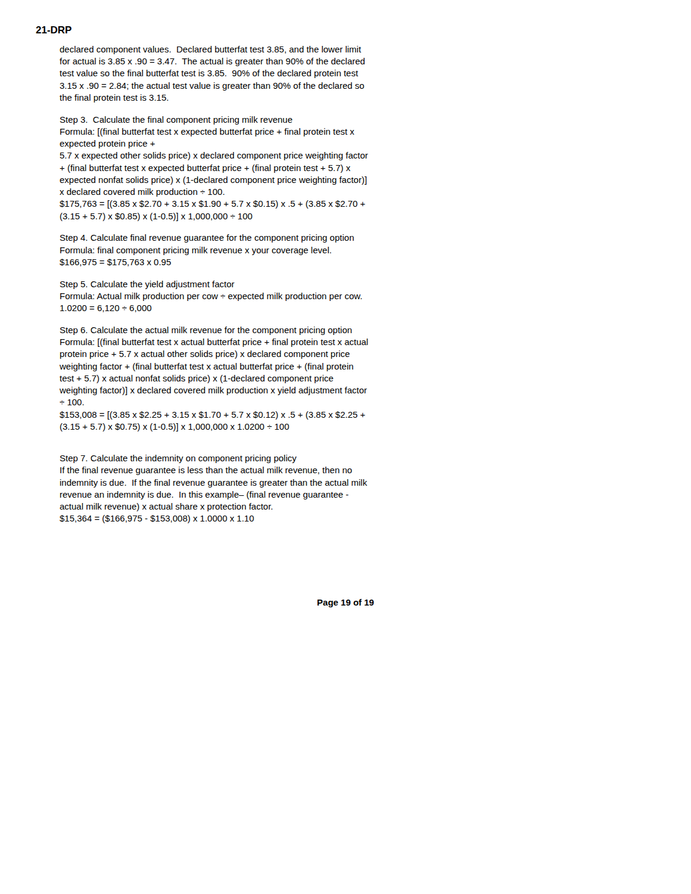21-DRP
declared component values. Declared butterfat test 3.85, and the lower limit for actual is 3.85 x .90 = 3.47. The actual is greater than 90% of the declared test value so the final butterfat test is 3.85. 90% of the declared protein test 3.15 x .90 = 2.84; the actual test value is greater than 90% of the declared so the final protein test is 3.15.
Step 3. Calculate the final component pricing milk revenue
Formula: [(final butterfat test x expected butterfat price + final protein test x expected protein price +
5.7 x expected other solids price) x declared component price weighting factor
+ (final butterfat test x expected butterfat price + (final protein test + 5.7) x expected nonfat solids price) x (1-declared component price weighting factor)] x declared covered milk production ÷ 100.
$175,763 = [(3.85 x $2.70 + 3.15 x $1.90 + 5.7 x $0.15) x .5 + (3.85 x $2.70 + (3.15 + 5.7) x $0.85) x (1-0.5)] x 1,000,000 ÷ 100
Step 4. Calculate final revenue guarantee for the component pricing option
Formula: final component pricing milk revenue x your coverage level.
$166,975 = $175,763 x 0.95
Step 5. Calculate the yield adjustment factor
Formula: Actual milk production per cow ÷ expected milk production per cow.
1.0200 = 6,120 ÷ 6,000
Step 6. Calculate the actual milk revenue for the component pricing option
Formula: [(final butterfat test x actual butterfat price + final protein test x actual protein price + 5.7 x actual other solids price) x declared component price weighting factor + (final butterfat test x actual butterfat price + (final protein test + 5.7) x actual nonfat solids price) x (1-declared component price weighting factor)] x declared covered milk production x yield adjustment factor ÷ 100.
$153,008 = [(3.85 x $2.25 + 3.15 x $1.70 + 5.7 x $0.12) x .5 + (3.85 x $2.25 + (3.15 + 5.7) x $0.75) x (1-0.5)] x 1,000,000 x 1.0200 ÷ 100
Step 7. Calculate the indemnity on component pricing policy
If the final revenue guarantee is less than the actual milk revenue, then no indemnity is due. If the final revenue guarantee is greater than the actual milk revenue an indemnity is due. In this example– (final revenue guarantee - actual milk revenue) x actual share x protection factor.
$15,364 = ($166,975 - $153,008) x 1.0000 x 1.10
Page 19 of 19